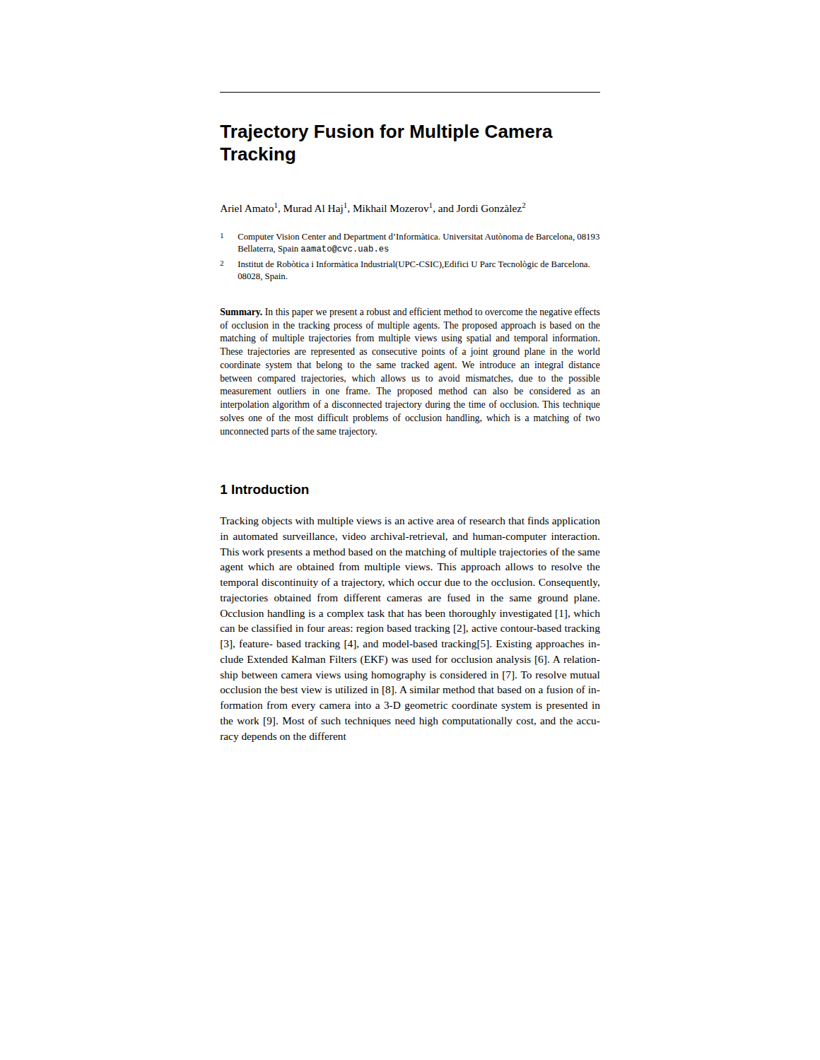Trajectory Fusion for Multiple Camera
Tracking
Ariel Amato1, Murad Al Haj1, Mikhail Mozerov1, and Jordi Gonzàlez2
1 Computer Vision Center and Department d’Informàtica. Universitat Autònoma de Barcelona, 08193 Bellaterra, Spain aamato@cvc.uab.es
2 Institut de Robòtica i Informàtica Industrial(UPC-CSIC),Edifici U Parc Tecnològic de Barcelona. 08028, Spain.
Summary. In this paper we present a robust and efficient method to overcome the negative effects of occlusion in the tracking process of multiple agents. The proposed approach is based on the matching of multiple trajectories from multiple views using spatial and temporal information. These trajectories are represented as consecutive points of a joint ground plane in the world coordinate system that belong to the same tracked agent. We introduce an integral distance between compared trajectories, which allows us to avoid mismatches, due to the possible measurement outliers in one frame. The proposed method can also be considered as an interpolation algorithm of a disconnected trajectory during the time of occlusion. This technique solves one of the most difficult problems of occlusion handling, which is a matching of two unconnected parts of the same trajectory.
1 Introduction
Tracking objects with multiple views is an active area of research that finds application in automated surveillance, video archival-retrieval, and human-computer interaction. This work presents a method based on the matching of multiple trajectories of the same agent which are obtained from multiple views. This approach allows to resolve the temporal discontinuity of a trajectory, which occur due to the occlusion. Consequently, trajectories obtained from different cameras are fused in the same ground plane. Occlusion handling is a complex task that has been thoroughly investigated [1], which can be classified in four areas: region based tracking [2], active contour-based tracking [3], feature- based tracking [4], and model-based tracking[5]. Existing approaches include Extended Kalman Filters (EKF) was used for occlusion analysis [6]. A relationship between camera views using homography is considered in [7]. To resolve mutual occlusion the best view is utilized in [8]. A similar method that based on a fusion of information from every camera into a 3-D geometric coordinate system is presented in the work [9]. Most of such techniques need high computationally cost, and the accuracy depends on the different